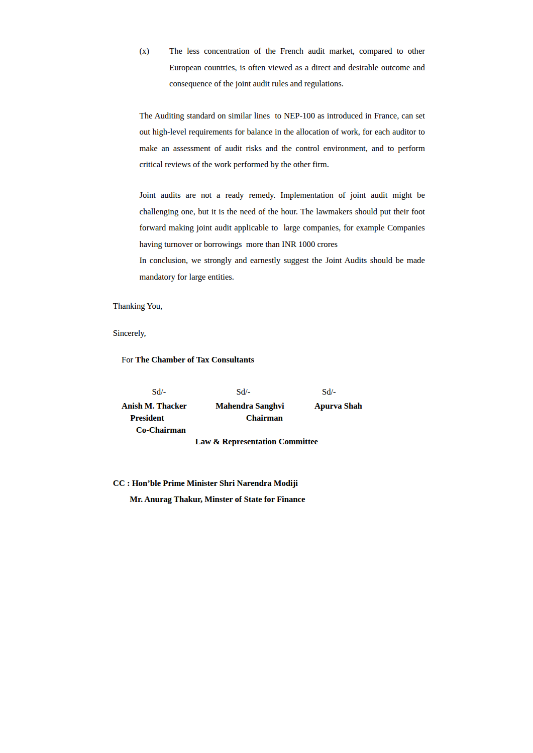(x)
The less concentration of the French audit market, compared to other European countries, is often viewed as a direct and desirable outcome and consequence of the joint audit rules and regulations.
The Auditing standard on similar lines to NEP-100 as introduced in France, can set out high-level requirements for balance in the allocation of work, for each auditor to make an assessment of audit risks and the control environment, and to perform critical reviews of the work performed by the other firm.
Joint audits are not a ready remedy. Implementation of joint audit might be challenging one, but it is the need of the hour. The lawmakers should put their foot forward making joint audit applicable to large companies, for example Companies having turnover or borrowings more than INR 1000 crores
In conclusion, we strongly and earnestly suggest the Joint Audits should be made mandatory for large entities.
Thanking You,
Sincerely,
For The Chamber of Tax Consultants
Sd/-Sd/-Sd/-
Anish M. Thacker Mahendra Sanghvi Apurva Shah President Chairman Co-Chairman
Law & Representation Committee
CC : Hon’ble Prime Minister Shri Narendra Modiji Mr. Anurag Thakur, Minster of State for Finance